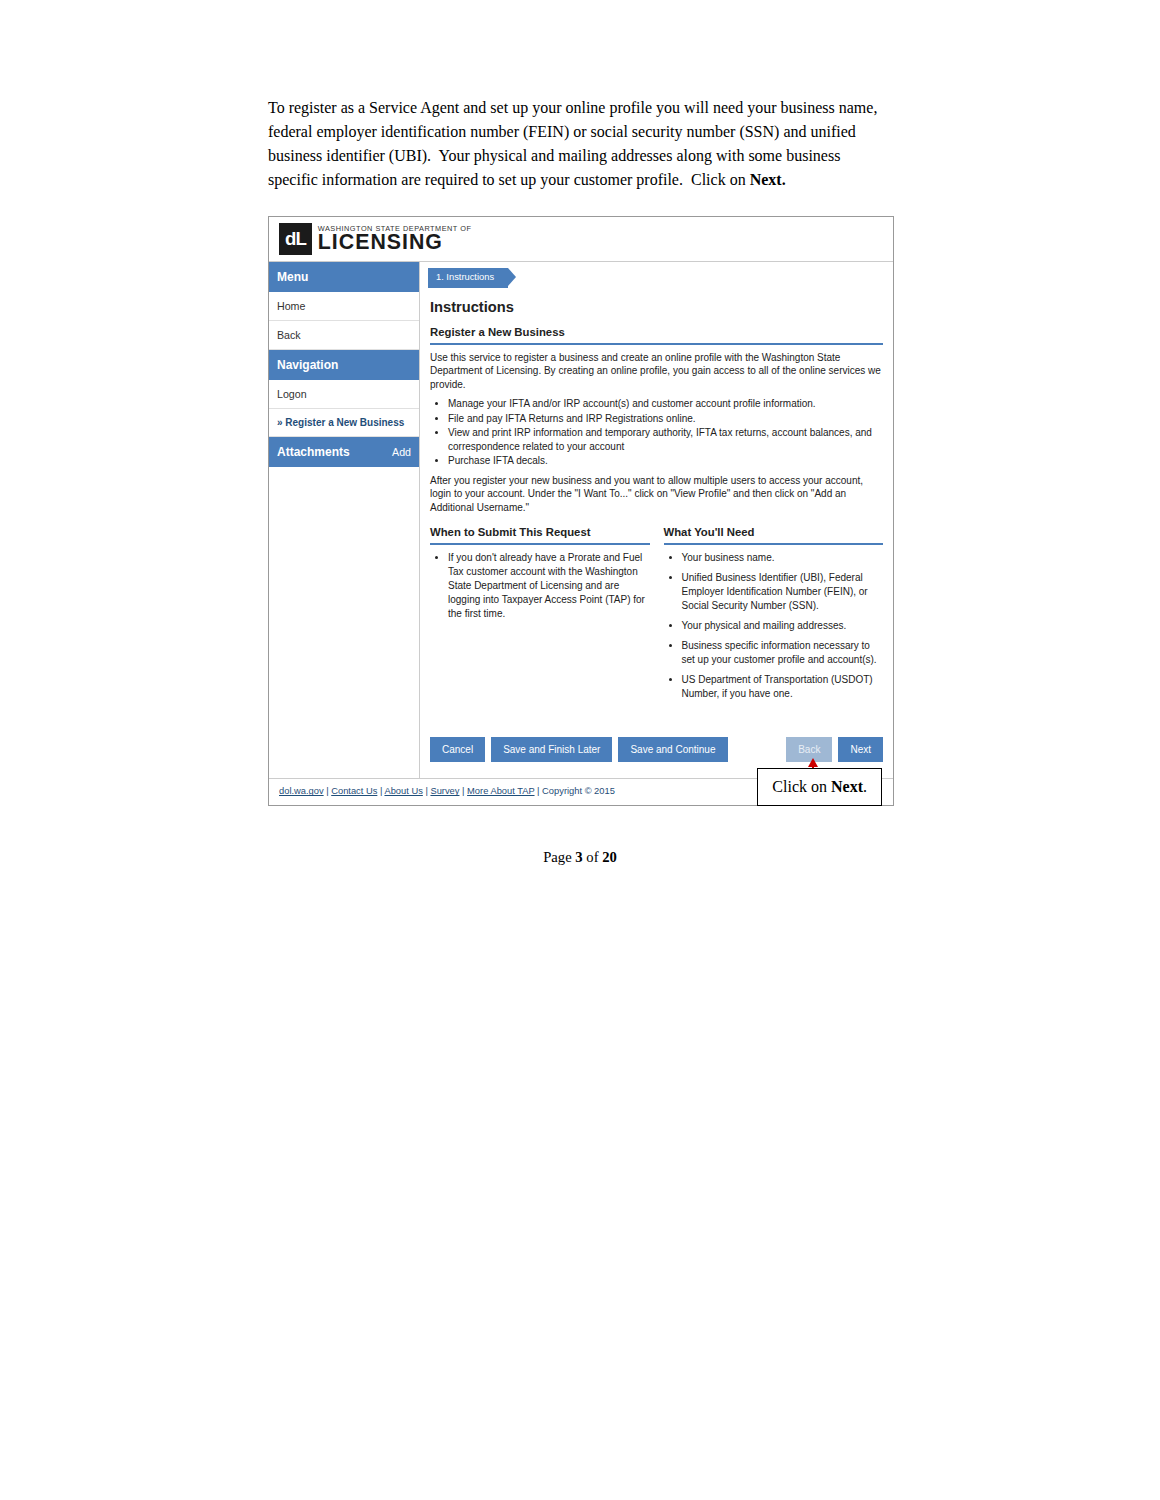To register as a Service Agent and set up your online profile you will need your business name, federal employer identification number (FEIN) or social security number (SSN) and unified business identifier (UBI). Your physical and mailing addresses along with some business specific information are required to set up your customer profile. Click on Next.
dL
Washington State Department of LICENSING
Menu
Home
Back
Navigation
Logon
» Register a New Business
Attachments Add
1. Instructions
Instructions
Register a New Business
Use this service to register a business and create an online profile with the Washington State Department of Licensing. By creating an online profile, you gain access to all of the online services we provide.
Manage your IFTA and/or IRP account(s) and customer account profile information.
File and pay IFTA Returns and IRP Registrations online.
View and print IRP information and temporary authority, IFTA tax returns, account balances, and correspondence related to your account
Purchase IFTA decals.
After you register your new business and you want to allow multiple users to access your account, login to your account. Under the "I Want To..." click on "View Profile" and then click on "Add an Additional Username."
When to Submit This Request
If you don't already have a Prorate and Fuel Tax customer account with the Washington State Department of Licensing and are logging into Taxpayer Access Point (TAP) for the first time.
What You'll Need
Your business name.
Unified Business Identifier (UBI), Federal Employer Identification Number (FEIN), or Social Security Number (SSN).
Your physical and mailing addresses.
Business specific information necessary to set up your customer profile and account(s).
US Department of Transportation (USDOT) Number, if you have one.
Cancel Save and Finish Later Save and Continue
Back Next
dol.wa.gov | Contact Us | About Us | Survey | More About TAP | Copyright © 2015
Click on Next.
Page 3 of 20